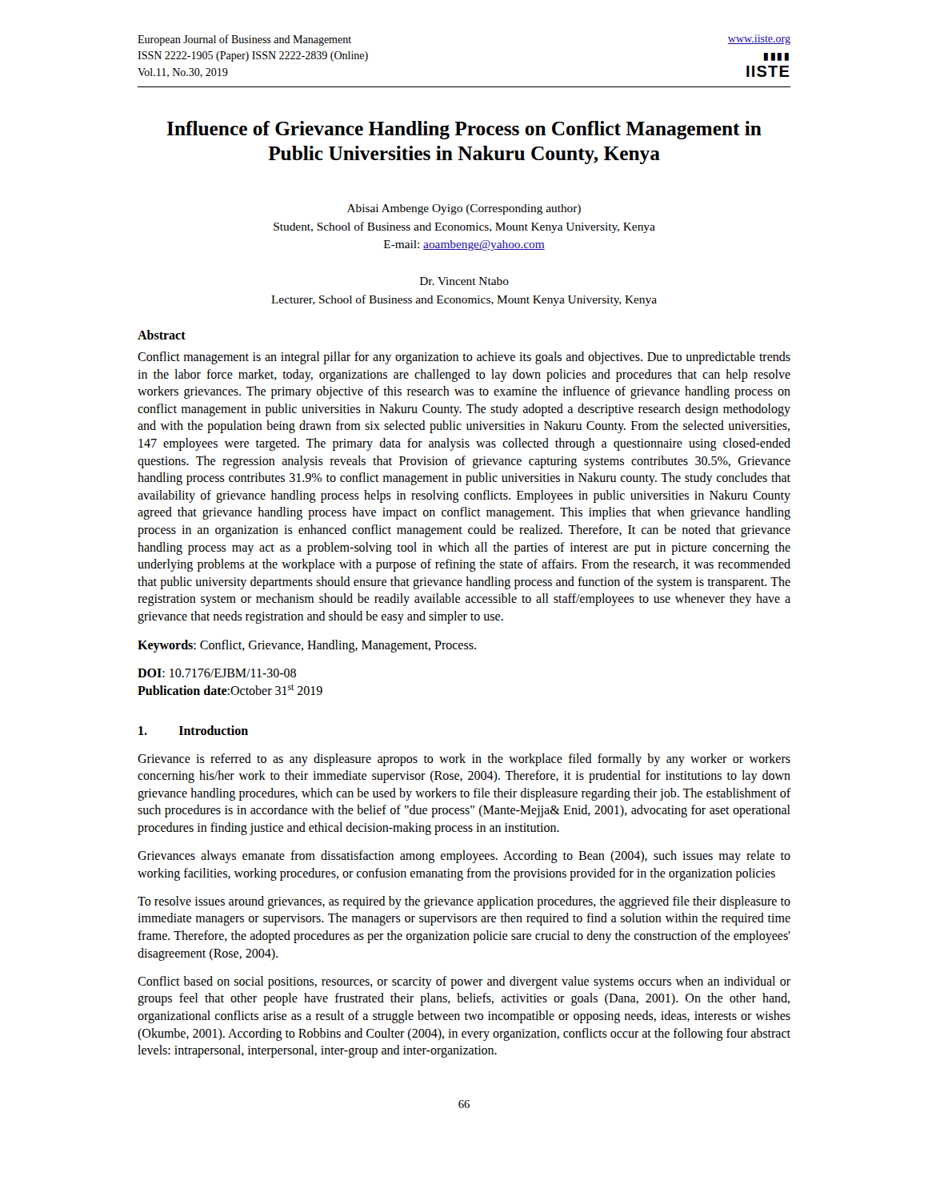European Journal of Business and Management
ISSN 2222-1905 (Paper) ISSN 2222-2839 (Online)
Vol.11, No.30, 2019
www.iiste.org
▮▮▮▮ IISTE
Influence of Grievance Handling Process on Conflict Management in Public Universities in Nakuru County, Kenya
Abisai Ambenge Oyigo (Corresponding author)
Student, School of Business and Economics, Mount Kenya University, Kenya
E-mail: aoambenge@yahoo.com
Dr. Vincent Ntabo
Lecturer, School of Business and Economics, Mount Kenya University, Kenya
Abstract
Conflict management is an integral pillar for any organization to achieve its goals and objectives. Due to unpredictable trends in the labor force market, today, organizations are challenged to lay down policies and procedures that can help resolve workers grievances. The primary objective of this research was to examine the influence of grievance handling process on conflict management in public universities in Nakuru County. The study adopted a descriptive research design methodology and with the population being drawn from six selected public universities in Nakuru County. From the selected universities, 147 employees were targeted. The primary data for analysis was collected through a questionnaire using closed-ended questions. The regression analysis reveals that Provision of grievance capturing systems contributes 30.5%, Grievance handling process contributes 31.9% to conflict management in public universities in Nakuru county. The study concludes that availability of grievance handling process helps in resolving conflicts. Employees in public universities in Nakuru County agreed that grievance handling process have impact on conflict management. This implies that when grievance handling process in an organization is enhanced conflict management could be realized. Therefore, It can be noted that grievance handling process may act as a problem-solving tool in which all the parties of interest are put in picture concerning the underlying problems at the workplace with a purpose of refining the state of affairs. From the research, it was recommended that public university departments should ensure that grievance handling process and function of the system is transparent. The registration system or mechanism should be readily available accessible to all staff/employees to use whenever they have a grievance that needs registration and should be easy and simpler to use.
Keywords: Conflict, Grievance, Handling, Management, Process.
DOI: 10.7176/EJBM/11-30-08
Publication date:October 31st 2019
1. Introduction
Grievance is referred to as any displeasure apropos to work in the workplace filed formally by any worker or workers concerning his/her work to their immediate supervisor (Rose, 2004). Therefore, it is prudential for institutions to lay down grievance handling procedures, which can be used by workers to file their displeasure regarding their job. The establishment of such procedures is in accordance with the belief of "due process" (Mante-Mejja& Enid, 2001), advocating for aset operational procedures in finding justice and ethical decision-making process in an institution.
Grievances always emanate from dissatisfaction among employees. According to Bean (2004), such issues may relate to working facilities, working procedures, or confusion emanating from the provisions provided for in the organization policies
To resolve issues around grievances, as required by the grievance application procedures, the aggrieved file their displeasure to immediate managers or supervisors. The managers or supervisors are then required to find a solution within the required time frame. Therefore, the adopted procedures as per the organization policie sare crucial to deny the construction of the employees' disagreement (Rose, 2004).
Conflict based on social positions, resources, or scarcity of power and divergent value systems occurs when an individual or groups feel that other people have frustrated their plans, beliefs, activities or goals (Dana, 2001). On the other hand, organizational conflicts arise as a result of a struggle between two incompatible or opposing needs, ideas, interests or wishes (Okumbe, 2001). According to Robbins and Coulter (2004), in every organization, conflicts occur at the following four abstract levels: intrapersonal, interpersonal, inter-group and inter-organization.
66